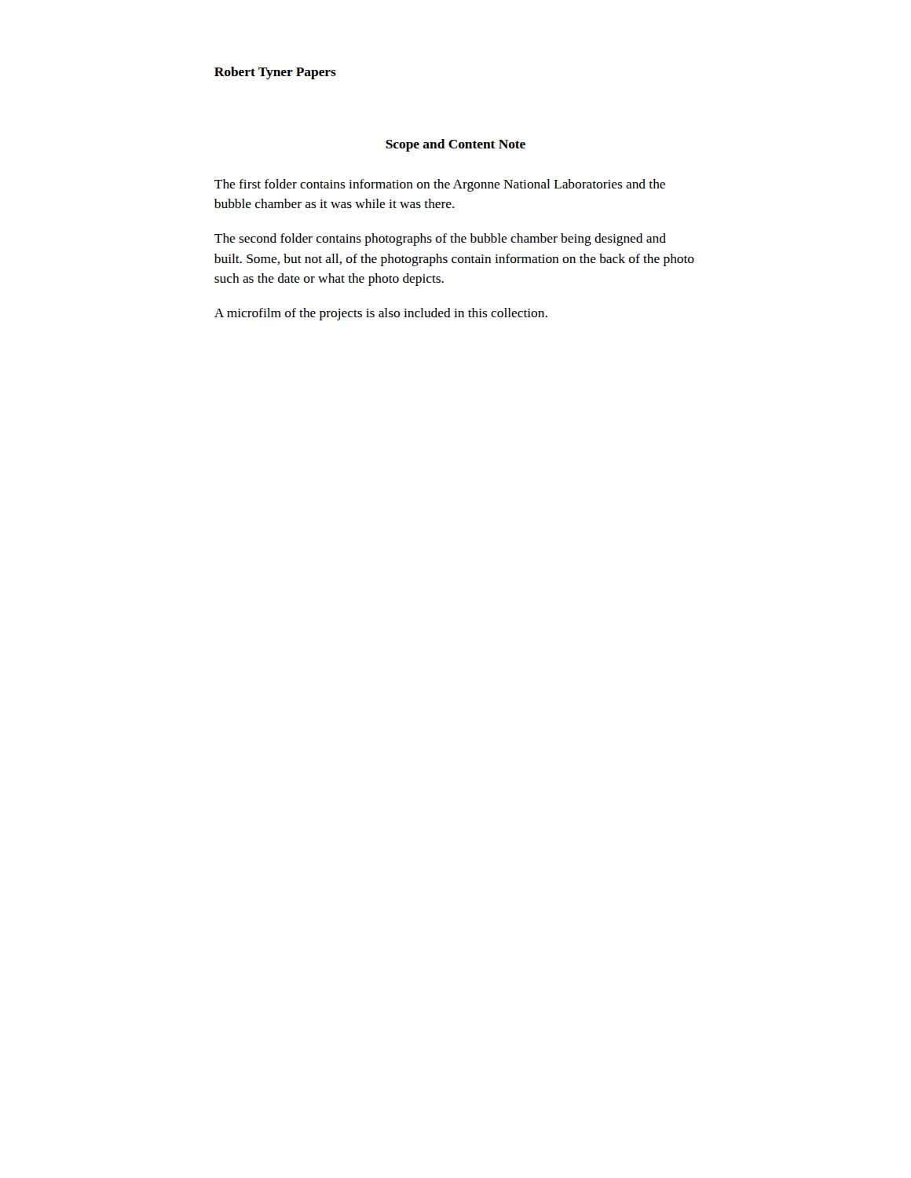Robert Tyner Papers
Scope and Content Note
The first folder contains information on the Argonne National Laboratories and the bubble chamber as it was while it was there.
The second folder contains photographs of the bubble chamber being designed and built. Some, but not all, of the photographs contain information on the back of the photo such as the date or what the photo depicts.
A microfilm of the projects is also included in this collection.